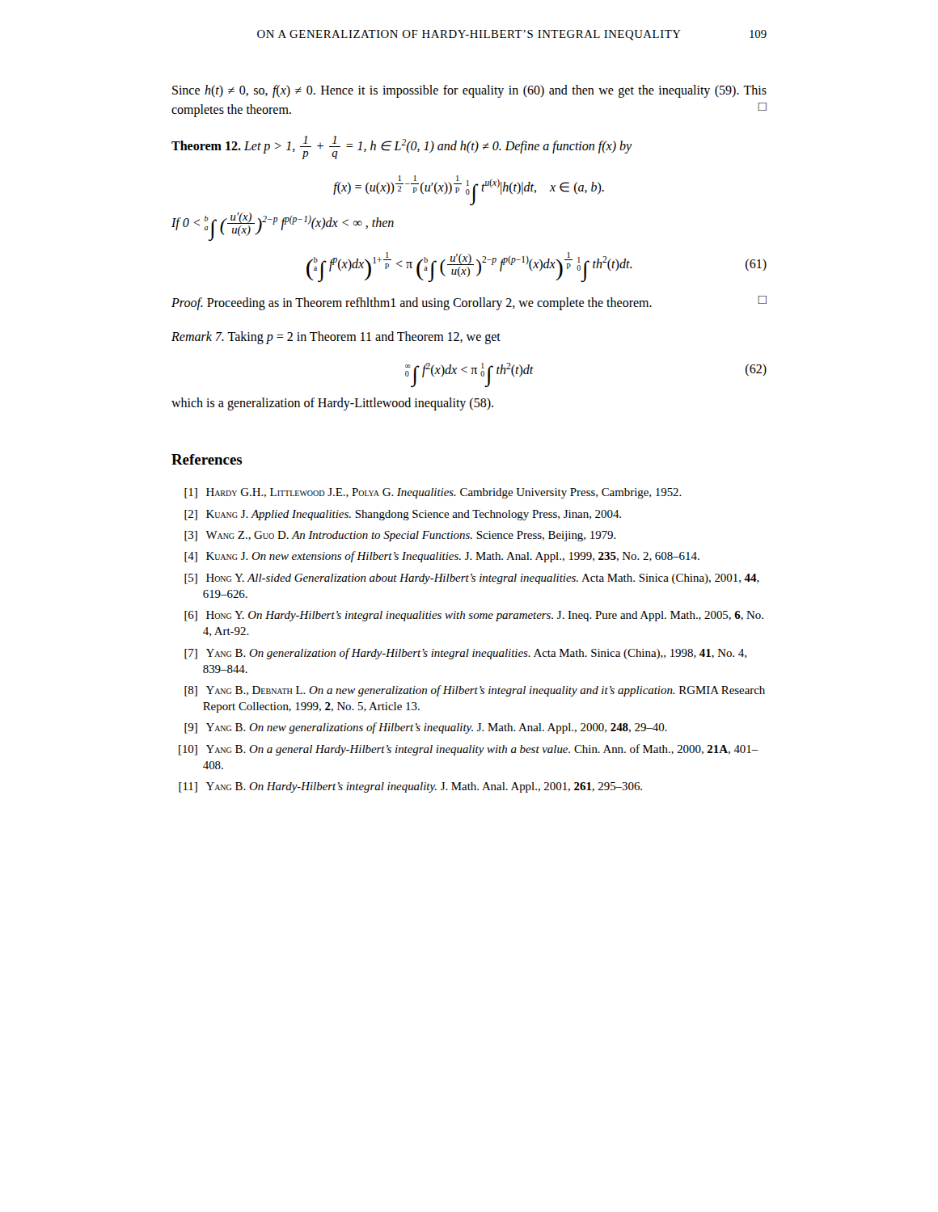ON A GENERALIZATION OF HARDY-HILBERT’S INTEGRAL INEQUALITY 109
Since h(t) ≠ 0, so, f(x) ≠ 0. Hence it is impossible for equality in (60) and then we get the inequality (59). This completes the theorem. □
Theorem 12. Let p > 1, 1 p + 1 q = 1, h ∈ L2(0, 1) and h(t) ≠ 0. Define a function f(x) by
f(x) = (u(x))12−1 p(u′(x))1 p 10∫ tu(x)|h(t)|dt, x ∈ (a, b).
If 0 < ba∫ (u′(x) u(x))2−p fp(p−1)(x)dx < ∞ , then
(ba∫ fp(x)dx)1+1 p < π (ba∫ (u′(x) u(x))2−p fp(p−1)(x)dx)1 p 10∫ th2(t)dt. (61)
Proof. Proceeding as in Theorem refhlthm1 and using Corollary 2, we complete the theorem. □
Remark 7. Taking p = 2 in Theorem 11 and Theorem 12, we get
∞0∫ f2(x)dx < π 10∫ th2(t)dt (62)
which is a generalization of Hardy-Littlewood inequality (58).
References
[1] Hardy G.H., Littlewood J.E., Polya G. Inequalities. Cambridge University Press, Cambrige, 1952.
[2] Kuang J. Applied Inequalities. Shangdong Science and Technology Press, Jinan, 2004.
[3] Wang Z., Guo D. An Introduction to Special Functions. Science Press, Beijing, 1979.
[4] Kuang J. On new extensions of Hilbert’s Inequalities. J. Math. Anal. Appl., 1999, 235, No. 2, 608–614.
[5] Hong Y. All-sided Generalization about Hardy-Hilbert’s integral inequalities. Acta Math. Sinica (China), 2001, 44, 619–626.
[6] Hong Y. On Hardy-Hilbert’s integral inequalities with some parameters. J. Ineq. Pure and Appl. Math., 2005, 6, No. 4, Art-92.
[7] Yang B. On generalization of Hardy-Hilbert’s integral inequalities. Acta Math. Sinica (China),, 1998, 41, No. 4, 839–844.
[8] Yang B., Debnath L. On a new generalization of Hilbert’s integral inequality and it’s application. RGMIA Research Report Collection, 1999, 2, No. 5, Article 13.
[9] Yang B. On new generalizations of Hilbert’s inequality. J. Math. Anal. Appl., 2000, 248, 29–40.
[10] Yang B. On a general Hardy-Hilbert’s integral inequality with a best value. Chin. Ann. of Math., 2000, 21A, 401–408.
[11] Yang B. On Hardy-Hilbert’s integral inequality. J. Math. Anal. Appl., 2001, 261, 295–306.